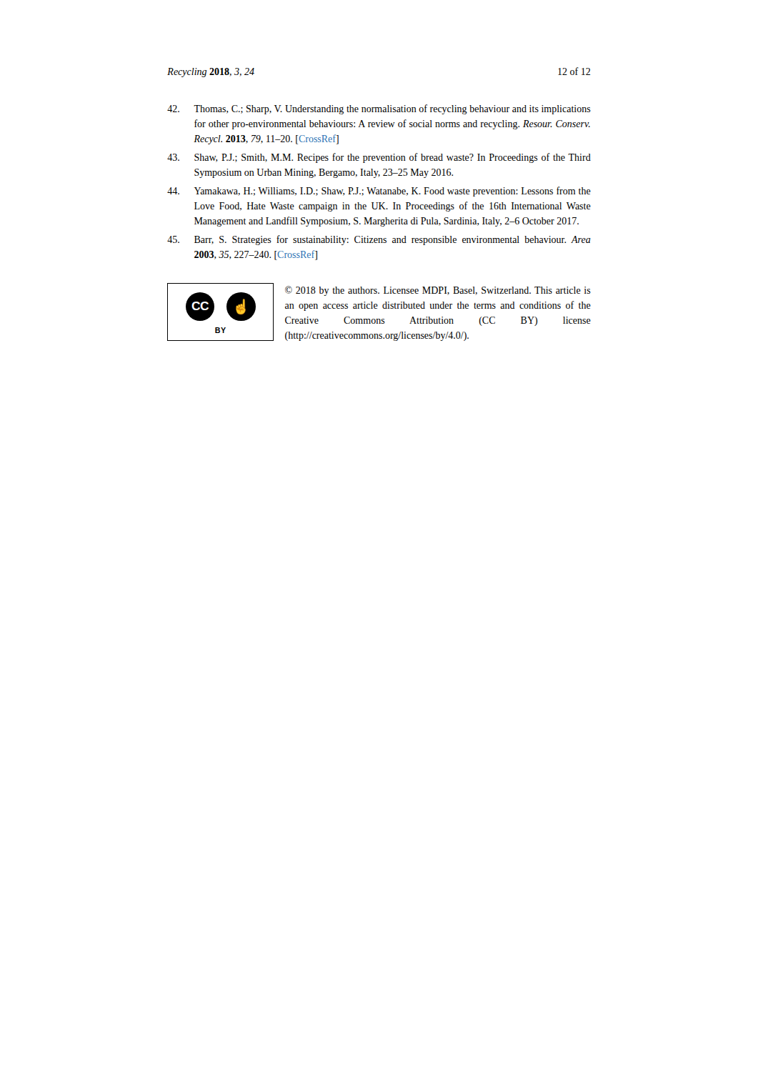Recycling 2018, 3, 24
12 of 12
42. Thomas, C.; Sharp, V. Understanding the normalisation of recycling behaviour and its implications for other pro-environmental behaviours: A review of social norms and recycling. Resour. Conserv. Recycl. 2013, 79, 11–20. [CrossRef]
43. Shaw, P.J.; Smith, M.M. Recipes for the prevention of bread waste? In Proceedings of the Third Symposium on Urban Mining, Bergamo, Italy, 23–25 May 2016.
44. Yamakawa, H.; Williams, I.D.; Shaw, P.J.; Watanabe, K. Food waste prevention: Lessons from the Love Food, Hate Waste campaign in the UK. In Proceedings of the 16th International Waste Management and Landfill Symposium, S. Margherita di Pula, Sardinia, Italy, 2–6 October 2017.
45. Barr, S. Strategies for sustainability: Citizens and responsible environmental behaviour. Area 2003, 35, 227–240. [CrossRef]
CC
☝
BY
© 2018 by the authors. Licensee MDPI, Basel, Switzerland. This article is an open access article distributed under the terms and conditions of the Creative Commons Attribution (CC BY) license (http://creativecommons.org/licenses/by/4.0/).